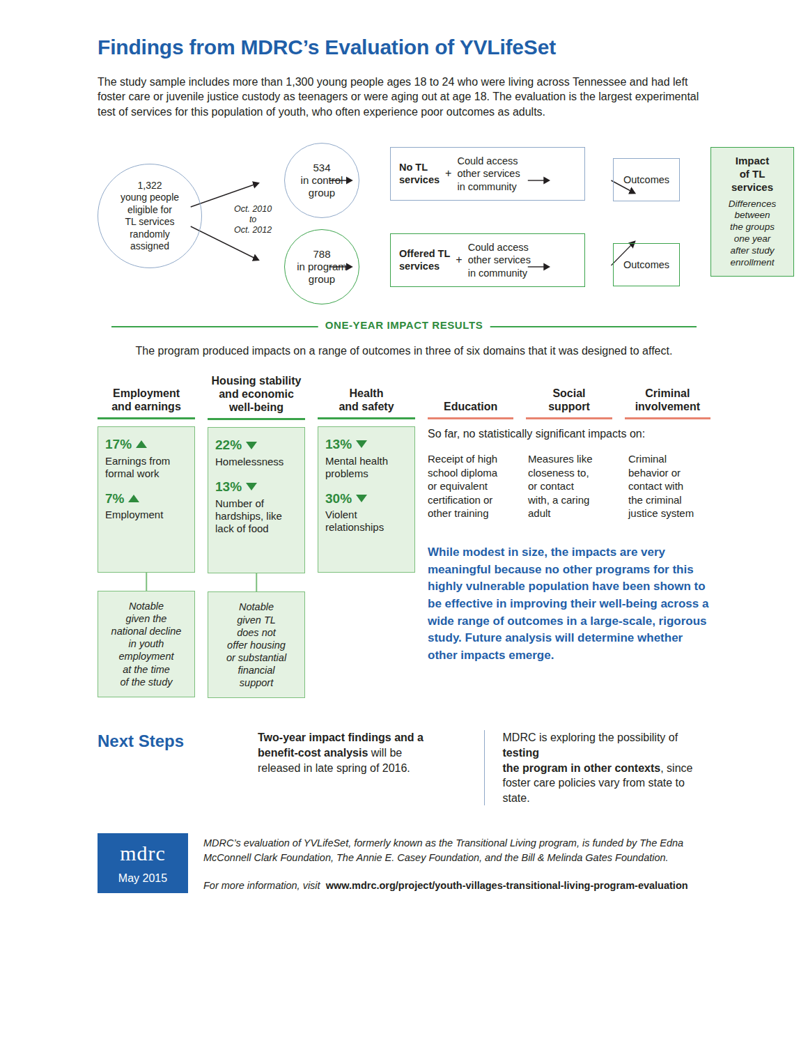Findings from MDRC’s Evaluation of YVLifeSet
The study sample includes more than 1,300 young people ages 18 to 24 who were living across Tennessee and had left foster care or juvenile justice custody as teenagers or were aging out at age 18. The evaluation is the largest experimental test of services for this population of youth, who often experience poor outcomes as adults.
1,322
young people
eligible for
TL services
randomly
assigned
Oct. 2010
to
Oct. 2012
534
in control
group
788
in program
group
No TL
services + Could access
other services
in community
Offered TL
services + Could access
other services
in community
Outcomes
Outcomes
Impact
of TL
services
Differences
between
the groups
one year
after study
enrollment
ONE-YEAR IMPACT RESULTS
The program produced impacts on a range of outcomes in three of six domains that it was designed to affect.
Employment
and earnings
17%
Earnings from
formal work
7%
Employment
Notable
given the
national decline
in youth
employment
at the time
of the study
Housing stability
and economic
well-being
22%
Homelessness
13%
Number of
hardships, like
lack of food
Notable
given TL
does not
offer housing
or substantial
financial
support
Health
and safety
13%
Mental health
problems
30%
Violent
relationships
Education
Social
support
Criminal
involvement
So far, no statistically significant impacts on:
Receipt of high
school diploma
or equivalent
certification or
other training
Measures like
closeness to,
or contact
with, a caring
adult
Criminal
behavior or
contact with
the criminal
justice system
While modest in size, the impacts are very meaningful because no other programs for this highly vulnerable population have been shown to be effective in improving their well-being across a wide range of outcomes in a large-scale, rigorous study. Future analysis will determine whether other impacts emerge.
Next Steps
Two-year impact findings and a
benefit-cost analysis will be
released in late spring of 2016.
MDRC is exploring the possibility of testing
the program in other contexts, since
foster care policies vary from state to state.
mdrc
May 2015
MDRC’s evaluation of YVLifeSet, formerly known as the Transitional Living program, is funded by The Edna McConnell Clark Foundation, The Annie E. Casey Foundation, and the Bill & Melinda Gates Foundation.
For more information, visit www.mdrc.org/project/youth-villages-transitional-living-program-evaluation